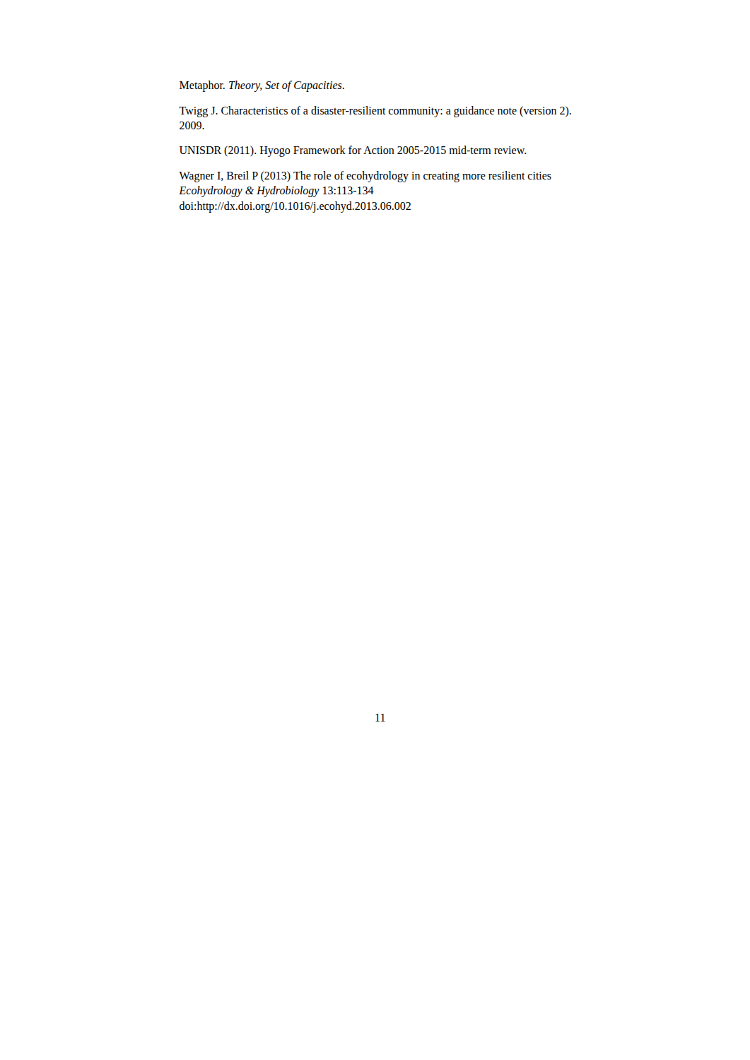Metaphor. Theory, Set of Capacities.
Twigg J. Characteristics of a disaster-resilient community: a guidance note (version 2). 2009.
UNISDR (2011). Hyogo Framework for Action 2005-2015 mid-term review.
Wagner I, Breil P (2013) The role of ecohydrology in creating more resilient cities Ecohydrology & Hydrobiology 13:113-134 doi:http://dx.doi.org/10.1016/j.ecohyd.2013.06.002
11